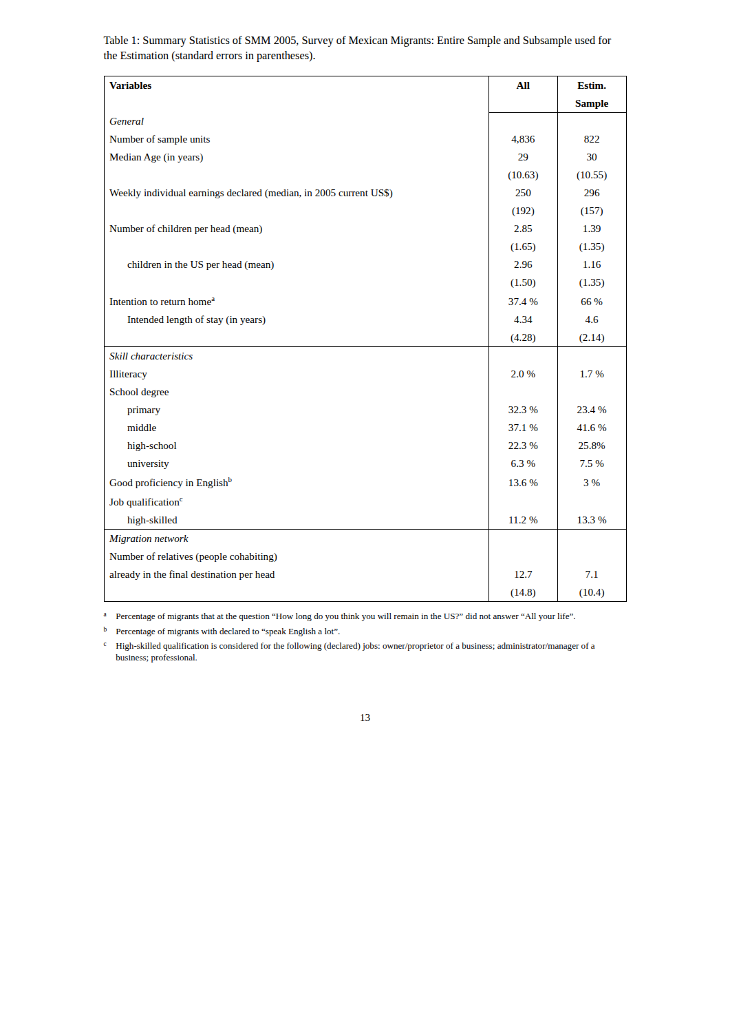Table 1: Summary Statistics of SMM 2005, Survey of Mexican Migrants: Entire Sample and Subsample used for the Estimation (standard errors in parentheses).
| Variables | All | Estim. |
| --- | --- | --- |
| | Sample |
| General | | |
| Number of sample units | 4,836 | 822 |
| Median Age (in years) | 29 | 30 |
| | (10.63) | (10.55) |
| Weekly individual earnings declared (median, in 2005 current US$) | 250 | 296 |
| | (192) | (157) |
| Number of children per head (mean) | 2.85 | 1.39 |
| | (1.65) | (1.35) |
| children in the US per head (mean) | 2.96 | 1.16 |
| | (1.50) | (1.35) |
| Intention to return home a | 37.4 % | 66 % |
| Intended length of stay (in years) | 4.34 | 4.6 |
| | (4.28) | (2.14) |
| Skill characteristics | | |
| Illiteracy | 2.0 % | 1.7 % |
| School degree | | |
| primary | 32.3 % | 23.4 % |
| middle | 37.1 % | 41.6 % |
| high-school | 22.3 % | 25.8% |
| university | 6.3 % | 7.5 % |
| Good proficiency in English b | 13.6 % | 3 % |
| Job qualification c | | |
| high-skilled | 11.2 % | 13.3 % |
| Migration network | | |
| Number of relatives (people cohabiting) | | |
| already in the final destination per head | 12.7 | 7.1 |
| | (14.8) | (10.4) |
a
Percentage of migrants that at the question “How long do you think you will remain in the US?” did not answer “All your life”.
b
Percentage of migrants with declared to “speak English a lot”.
c
High-skilled qualification is considered for the following (declared) jobs: owner/proprietor of a business; administrator/manager of a business; professional.
13